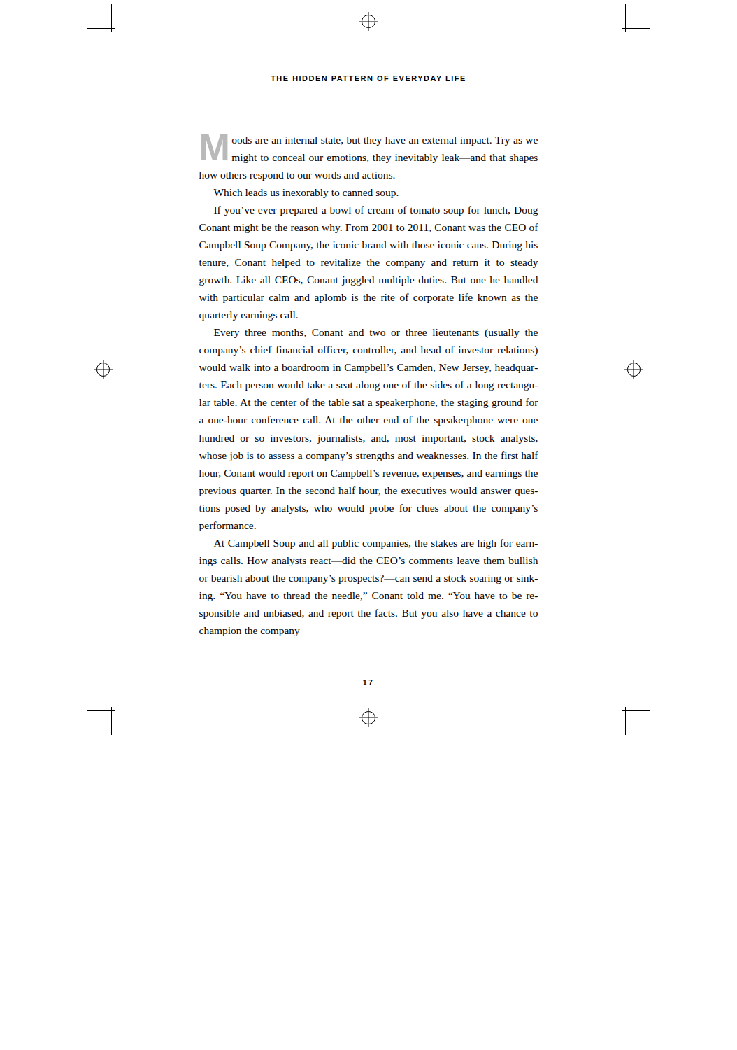The Hidden Pattern of Everyday Life
Moods are an internal state, but they have an external impact. Try as we might to conceal our emotions, they inevitably leak—and that shapes how others respond to our words and actions.
Which leads us inexorably to canned soup.
If you’ve ever prepared a bowl of cream of tomato soup for lunch, Doug Conant might be the reason why. From 2001 to 2011, Conant was the CEO of Campbell Soup Company, the iconic brand with those iconic cans. During his tenure, Conant helped to revitalize the company and return it to steady growth. Like all CEOs, Conant juggled multiple duties. But one he handled with particular calm and aplomb is the rite of corporate life known as the quarterly earnings call.
Every three months, Conant and two or three lieutenants (usually the company’s chief financial officer, controller, and head of investor relations) would walk into a boardroom in Campbell’s Camden, New Jersey, headquarters. Each person would take a seat along one of the sides of a long rectangular table. At the center of the table sat a speakerphone, the staging ground for a one-hour conference call. At the other end of the speakerphone were one hundred or so investors, journalists, and, most important, stock analysts, whose job is to assess a company’s strengths and weaknesses. In the first half hour, Conant would report on Campbell’s revenue, expenses, and earnings the previous quarter. In the second half hour, the executives would answer questions posed by analysts, who would probe for clues about the company’s performance.
At Campbell Soup and all public companies, the stakes are high for earnings calls. How analysts react—did the CEO’s comments leave them bullish or bearish about the company’s prospects?—can send a stock soaring or sinking. “You have to thread the needle,” Conant told me. “You have to be responsible and unbiased, and report the facts. But you also have a chance to champion the company
17